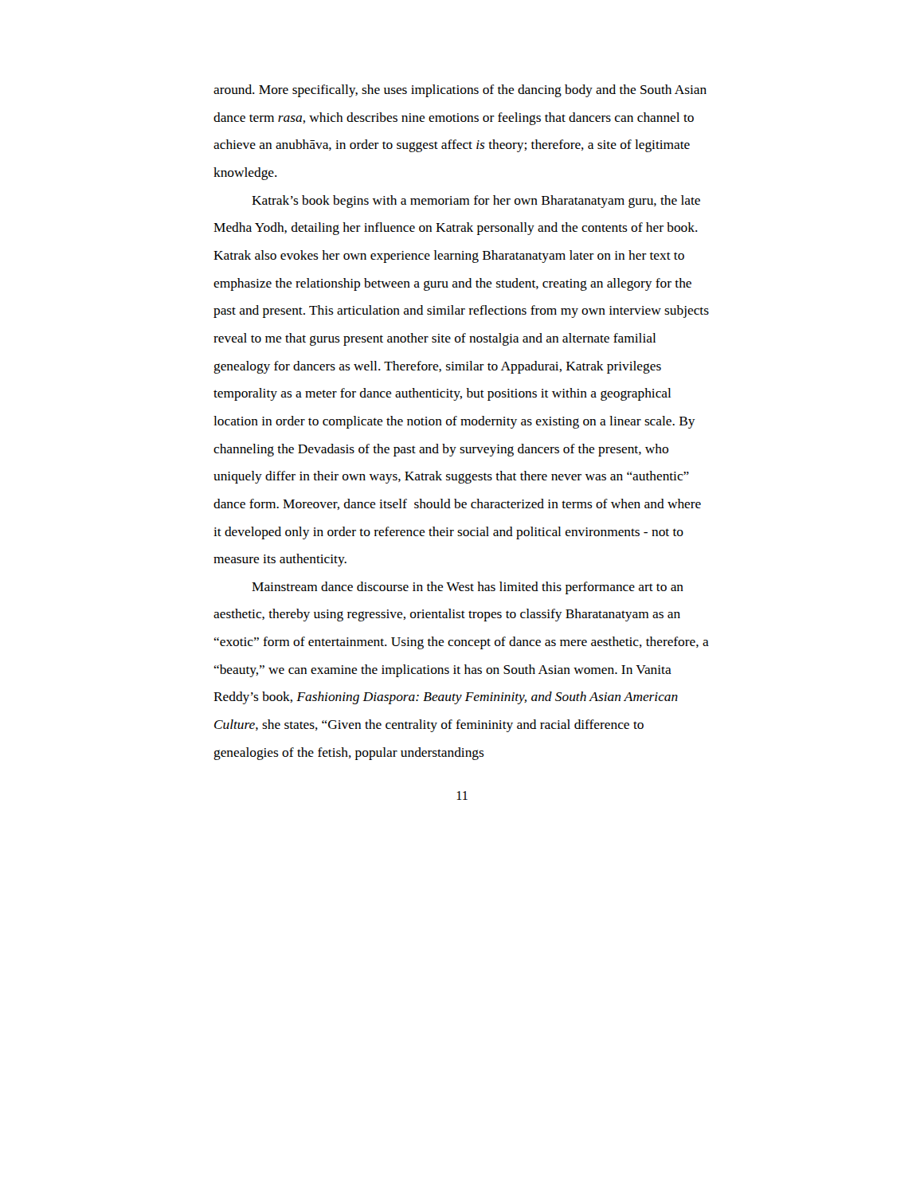around. More specifically, she uses implications of the dancing body and the South Asian dance term rasa, which describes nine emotions or feelings that dancers can channel to achieve an anubhāva, in order to suggest affect is theory; therefore, a site of legitimate knowledge.
Katrak’s book begins with a memoriam for her own Bharatanatyam guru, the late Medha Yodh, detailing her influence on Katrak personally and the contents of her book. Katrak also evokes her own experience learning Bharatanatyam later on in her text to emphasize the relationship between a guru and the student, creating an allegory for the past and present. This articulation and similar reflections from my own interview subjects reveal to me that gurus present another site of nostalgia and an alternate familial genealogy for dancers as well. Therefore, similar to Appadurai, Katrak privileges temporality as a meter for dance authenticity, but positions it within a geographical location in order to complicate the notion of modernity as existing on a linear scale. By channeling the Devadasis of the past and by surveying dancers of the present, who uniquely differ in their own ways, Katrak suggests that there never was an “authentic” dance form. Moreover, dance itself should be characterized in terms of when and where it developed only in order to reference their social and political environments - not to measure its authenticity.
Mainstream dance discourse in the West has limited this performance art to an aesthetic, thereby using regressive, orientalist tropes to classify Bharatanatyam as an “exotic” form of entertainment. Using the concept of dance as mere aesthetic, therefore, a “beauty,” we can examine the implications it has on South Asian women. In Vanita Reddy’s book, Fashioning Diaspora: Beauty Femininity, and South Asian American Culture, she states, “Given the centrality of femininity and racial difference to genealogies of the fetish, popular understandings
11